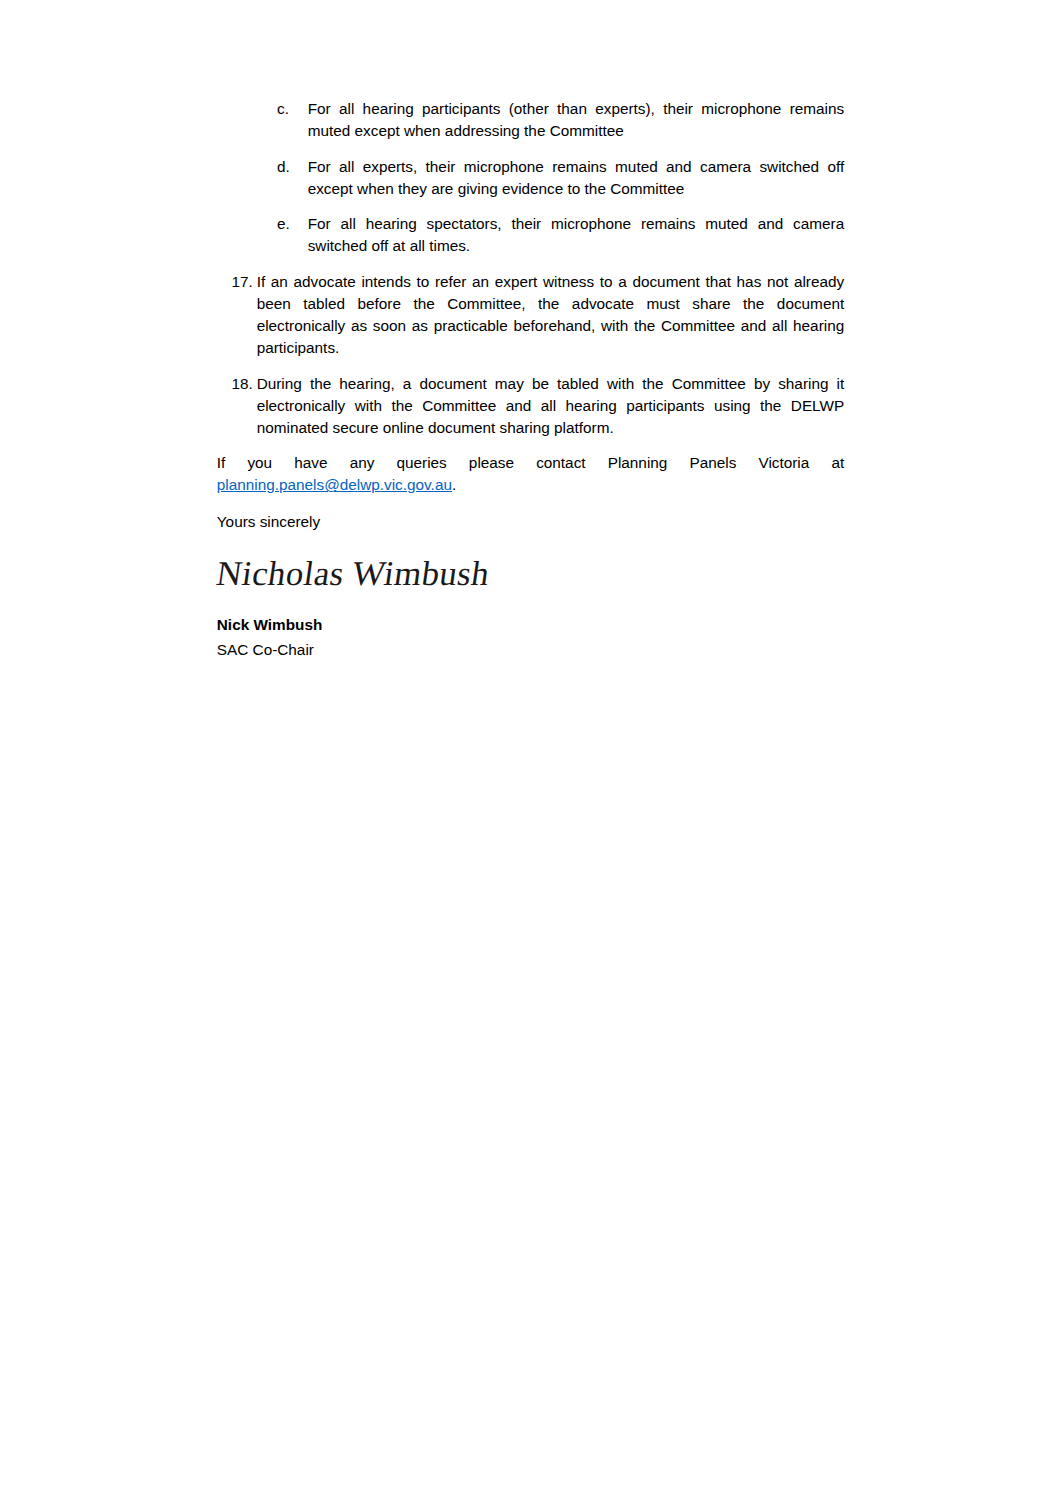c. For all hearing participants (other than experts), their microphone remains muted except when addressing the Committee
d. For all experts, their microphone remains muted and camera switched off except when they are giving evidence to the Committee
e. For all hearing spectators, their microphone remains muted and camera switched off at all times.
17. If an advocate intends to refer an expert witness to a document that has not already been tabled before the Committee, the advocate must share the document electronically as soon as practicable beforehand, with the Committee and all hearing participants.
18. During the hearing, a document may be tabled with the Committee by sharing it electronically with the Committee and all hearing participants using the DELWP nominated secure online document sharing platform.
If you have any queries please contact Planning Panels Victoria at planning.panels@delwp.vic.gov.au.
Yours sincerely
Nicholas Wimbush
Nick Wimbush
SAC Co-Chair